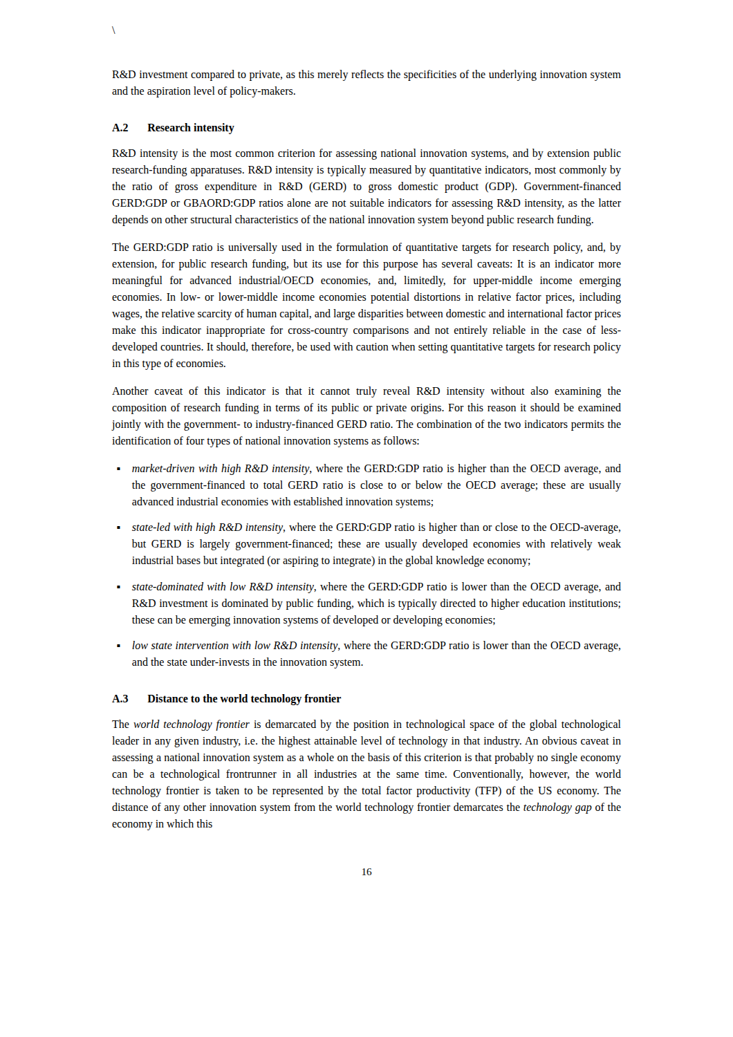\
R&D investment compared to private, as this merely reflects the specificities of the underlying innovation system and the aspiration level of policy-makers.
A.2 Research intensity
R&D intensity is the most common criterion for assessing national innovation systems, and by extension public research-funding apparatuses. R&D intensity is typically measured by quantitative indicators, most commonly by the ratio of gross expenditure in R&D (GERD) to gross domestic product (GDP). Government-financed GERD:GDP or GBAORD:GDP ratios alone are not suitable indicators for assessing R&D intensity, as the latter depends on other structural characteristics of the national innovation system beyond public research funding.
The GERD:GDP ratio is universally used in the formulation of quantitative targets for research policy, and, by extension, for public research funding, but its use for this purpose has several caveats: It is an indicator more meaningful for advanced industrial/OECD economies, and, limitedly, for upper-middle income emerging economies. In low- or lower-middle income economies potential distortions in relative factor prices, including wages, the relative scarcity of human capital, and large disparities between domestic and international factor prices make this indicator inappropriate for cross-country comparisons and not entirely reliable in the case of less-developed countries. It should, therefore, be used with caution when setting quantitative targets for research policy in this type of economies.
Another caveat of this indicator is that it cannot truly reveal R&D intensity without also examining the composition of research funding in terms of its public or private origins. For this reason it should be examined jointly with the government- to industry-financed GERD ratio. The combination of the two indicators permits the identification of four types of national innovation systems as follows:
market-driven with high R&D intensity, where the GERD:GDP ratio is higher than the OECD average, and the government-financed to total GERD ratio is close to or below the OECD average; these are usually advanced industrial economies with established innovation systems;
state-led with high R&D intensity, where the GERD:GDP ratio is higher than or close to the OECD-average, but GERD is largely government-financed; these are usually developed economies with relatively weak industrial bases but integrated (or aspiring to integrate) in the global knowledge economy;
state-dominated with low R&D intensity, where the GERD:GDP ratio is lower than the OECD average, and R&D investment is dominated by public funding, which is typically directed to higher education institutions; these can be emerging innovation systems of developed or developing economies;
low state intervention with low R&D intensity, where the GERD:GDP ratio is lower than the OECD average, and the state under-invests in the innovation system.
A.3 Distance to the world technology frontier
The world technology frontier is demarcated by the position in technological space of the global technological leader in any given industry, i.e. the highest attainable level of technology in that industry. An obvious caveat in assessing a national innovation system as a whole on the basis of this criterion is that probably no single economy can be a technological frontrunner in all industries at the same time. Conventionally, however, the world technology frontier is taken to be represented by the total factor productivity (TFP) of the US economy. The distance of any other innovation system from the world technology frontier demarcates the technology gap of the economy in which this
16